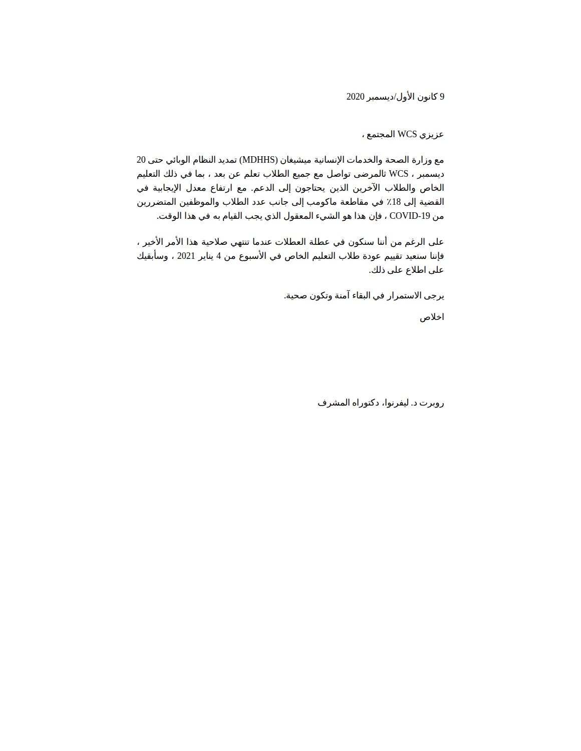9 كانون الأول/ديسمبر 2020
عزيزي WCS المجتمع ،
مع وزارة الصحة والخدمات الإنسانية ميشيغان (MDHHS) تمديد النظام الوبائي حتى 20 ديسمبر ، WCS ثالمرضى تواصل مع جميع الطلاب تعلم عن بعد ، بما في ذلك التعليم الخاص والطلاب الآخرين الذين يحتاجون إلى الدعم. مع ارتفاع معدل الإيجابية في القضية إلى 18٪ في مقاطعة ماكومب إلى جانب عدد الطلاب والموظفين المتضررين من COVID-19 ، فإن هذا هو الشيء المعقول الذي يجب القيام به في هذا الوقت.
على الرغم من أننا سنكون في عطلة العطلات عندما تنتهي صلاحية هذا الأمر الأخير ، فإننا سنعيد تقييم عودة طلاب التعليم الخاص في الأسبوع من 4 يناير 2021 ، وسأبقيك على اطلاع على ذلك.
يرجى الاستمرار في البقاء آمنة وتكون صحية.
اخلاص
روبرت د. ليفرنوا، دكتوراه المشرف